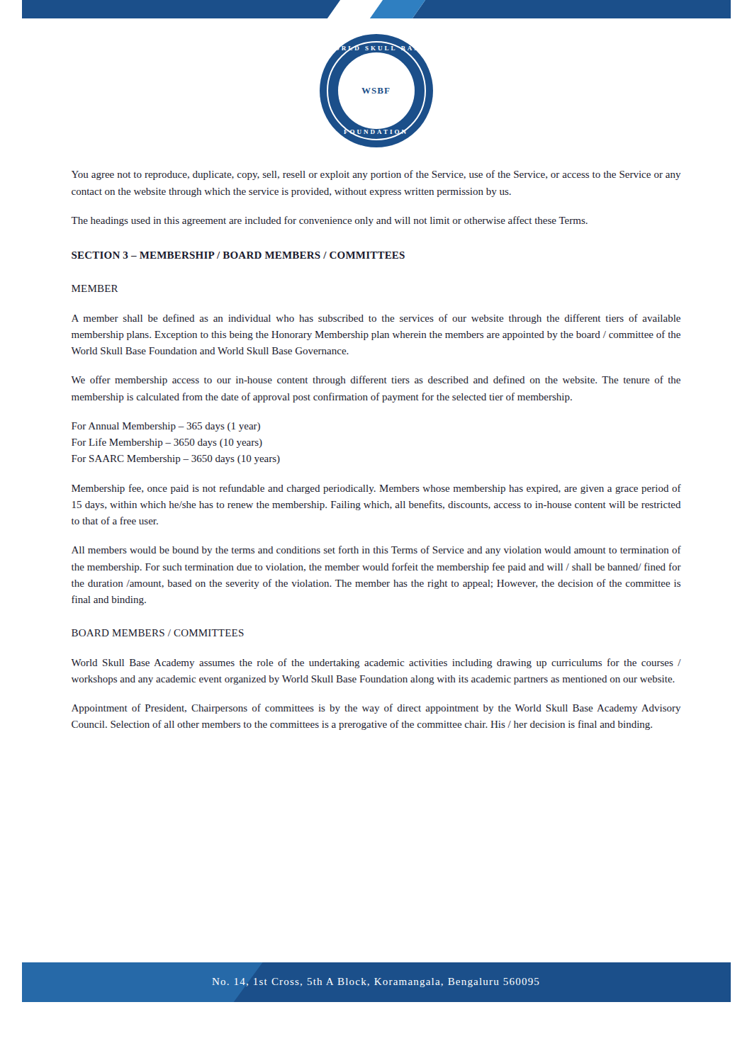WORLD SKULL BASE
WSBF
FOUNDATION
You agree not to reproduce, duplicate, copy, sell, resell or exploit any portion of the Service, use of the Service, or access to the Service or any contact on the website through which the service is provided, without express written permission by us.
The headings used in this agreement are included for convenience only and will not limit or otherwise affect these Terms.
SECTION 3 – MEMBERSHIP / BOARD MEMBERS / COMMITTEES
MEMBER
A member shall be defined as an individual who has subscribed to the services of our website through the different tiers of available membership plans. Exception to this being the Honorary Membership plan wherein the members are appointed by the board / committee of the World Skull Base Foundation and World Skull Base Governance.
We offer membership access to our in-house content through different tiers as described and defined on the website. The tenure of the membership is calculated from the date of approval post confirmation of payment for the selected tier of membership.
For Annual Membership – 365 days (1 year)
For Life Membership – 3650 days (10 years)
For SAARC Membership – 3650 days (10 years)
Membership fee, once paid is not refundable and charged periodically. Members whose membership has expired, are given a grace period of 15 days, within which he/she has to renew the membership. Failing which, all benefits, discounts, access to in-house content will be restricted to that of a free user.
All members would be bound by the terms and conditions set forth in this Terms of Service and any violation would amount to termination of the membership. For such termination due to violation, the member would forfeit the membership fee paid and will / shall be banned/ fined for the duration /amount, based on the severity of the violation. The member has the right to appeal; However, the decision of the committee is final and binding.
BOARD MEMBERS / COMMITTEES
World Skull Base Academy assumes the role of the undertaking academic activities including drawing up curriculums for the courses / workshops and any academic event organized by World Skull Base Foundation along with its academic partners as mentioned on our website.
Appointment of President, Chairpersons of committees is by the way of direct appointment by the World Skull Base Academy Advisory Council. Selection of all other members to the committees is a prerogative of the committee chair. His / her decision is final and binding.
No. 14, 1st Cross, 5th A Block, Koramangala, Bengaluru 560095